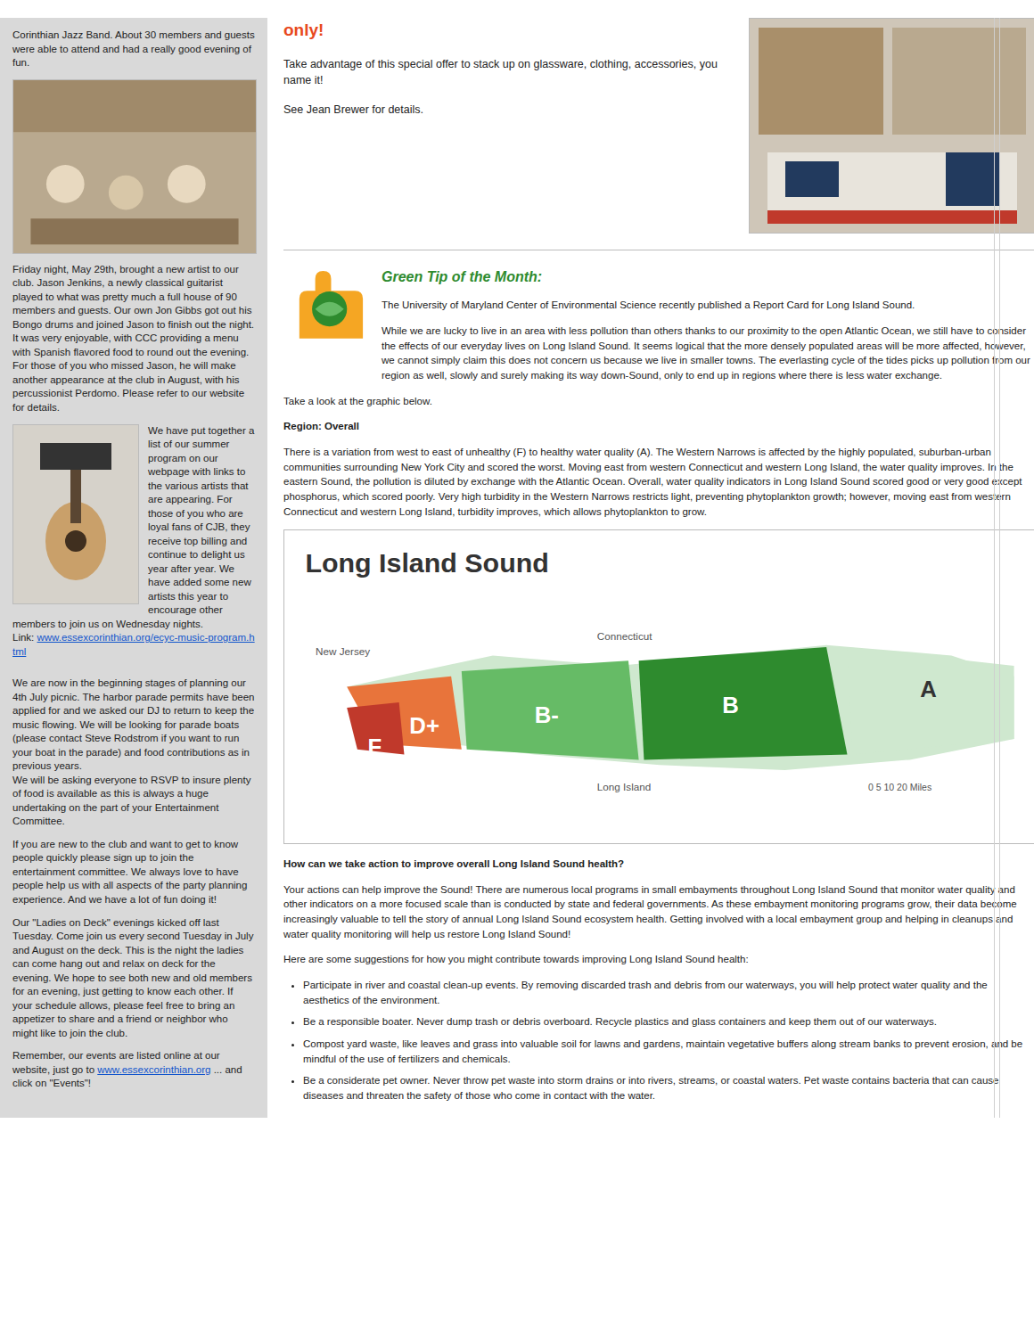Corinthian Jazz Band. About 30 members and guests were able to attend and had a really good evening of fun.
Friday night, May 29th, brought a new artist to our club. Jason Jenkins, a newly classical guitarist played to what was pretty much a full house of 90 members and guests. Our own Jon Gibbs got out his Bongo drums and joined Jason to finish out the night. It was very enjoyable, with CCC providing a menu with Spanish flavored food to round out the evening. For those of you who missed Jason, he will make another appearance at the club in August, with his percussionist Perdomo. Please refer to our website for details.
We have put together a list of our summer program on our webpage with links to the various artists that are appearing. For those of you who are loyal fans of CJB, they receive top billing and continue to delight us year after year. We have added some new artists this year to encourage other members to join us on Wednesday nights.
Link: www.essexcorinthian.org/ecyc-music-program.html
We are now in the beginning stages of planning our 4th July picnic. The harbor parade permits have been applied for and we asked our DJ to return to keep the music flowing. We will be looking for parade boats (please contact Steve Rodstrom if you want to run your boat in the parade) and food contributions as in previous years.
We will be asking everyone to RSVP to insure plenty of food is available as this is always a huge undertaking on the part of your Entertainment Committee.
If you are new to the club and want to get to know people quickly please sign up to join the entertainment committee. We always love to have people help us with all aspects of the party planning experience. And we have a lot of fun doing it!
Our "Ladies on Deck" evenings kicked off last Tuesday. Come join us every second Tuesday in July and August on the deck. This is the night the ladies can come hang out and relax on deck for the evening. We hope to see both new and old members for an evening, just getting to know each other. If your schedule allows, please feel free to bring an appetizer to share and a friend or neighbor who might like to join the club.
Remember, our events are listed online at our website, just go to www.essexcorinthian.org ... and click on "Events"!
only!
Take advantage of this special offer to stack up on glassware, clothing, accessories, you name it!
See Jean Brewer for details.
Green Tip of the Month:
The University of Maryland Center of Environmental Science recently published a Report Card for Long Island Sound.
While we are lucky to live in an area with less pollution than others thanks to our proximity to the open Atlantic Ocean, we still have to consider the effects of our everyday lives on Long Island Sound. It seems logical that the more densely populated areas will be more affected, however, we cannot simply claim this does not concern us because we live in smaller towns. The everlasting cycle of the tides picks up pollution from our region as well, slowly and surely making its way down-Sound, only to end up in regions where there is less water exchange.
Take a look at the graphic below.
Region: Overall
There is a variation from west to east of unhealthy (F) to healthy water quality (A). The Western Narrows is affected by the highly populated, suburban-urban communities surrounding New York City and scored the worst. Moving east from western Connecticut and western Long Island, the water quality improves. In the eastern Sound, the pollution is diluted by exchange with the Atlantic Ocean. Overall, water quality indicators in Long Island Sound scored good or very good except phosphorus, which scored poorly. Very high turbidity in the Western Narrows restricts light, preventing phytoplankton growth; however, moving east from western Connecticut and western Long Island, turbidity improves, which allows phytoplankton to grow.
How can we take action to improve overall Long Island Sound health?
Your actions can help improve the Sound! There are numerous local programs in small embayments throughout Long Island Sound that monitor water quality and other indicators on a more focused scale than is conducted by state and federal governments. As these embayment monitoring programs grow, their data become increasingly valuable to tell the story of annual Long Island Sound ecosystem health. Getting involved with a local embayment group and helping in cleanups and water quality monitoring will help us restore Long Island Sound!
Here are some suggestions for how you might contribute towards improving Long Island Sound health:
Participate in river and coastal clean-up events. By removing discarded trash and debris from our waterways, you will help protect water quality and the aesthetics of the environment.
Be a responsible boater. Never dump trash or debris overboard. Recycle plastics and glass containers and keep them out of our waterways.
Compost yard waste, like leaves and grass into valuable soil for lawns and gardens, maintain vegetative buffers along stream banks to prevent erosion, and be mindful of the use of fertilizers and chemicals.
Be a considerate pet owner. Never throw pet waste into storm drains or into rivers, streams, or coastal waters. Pet waste contains bacteria that can cause diseases and threaten the safety of those who come in contact with the water.